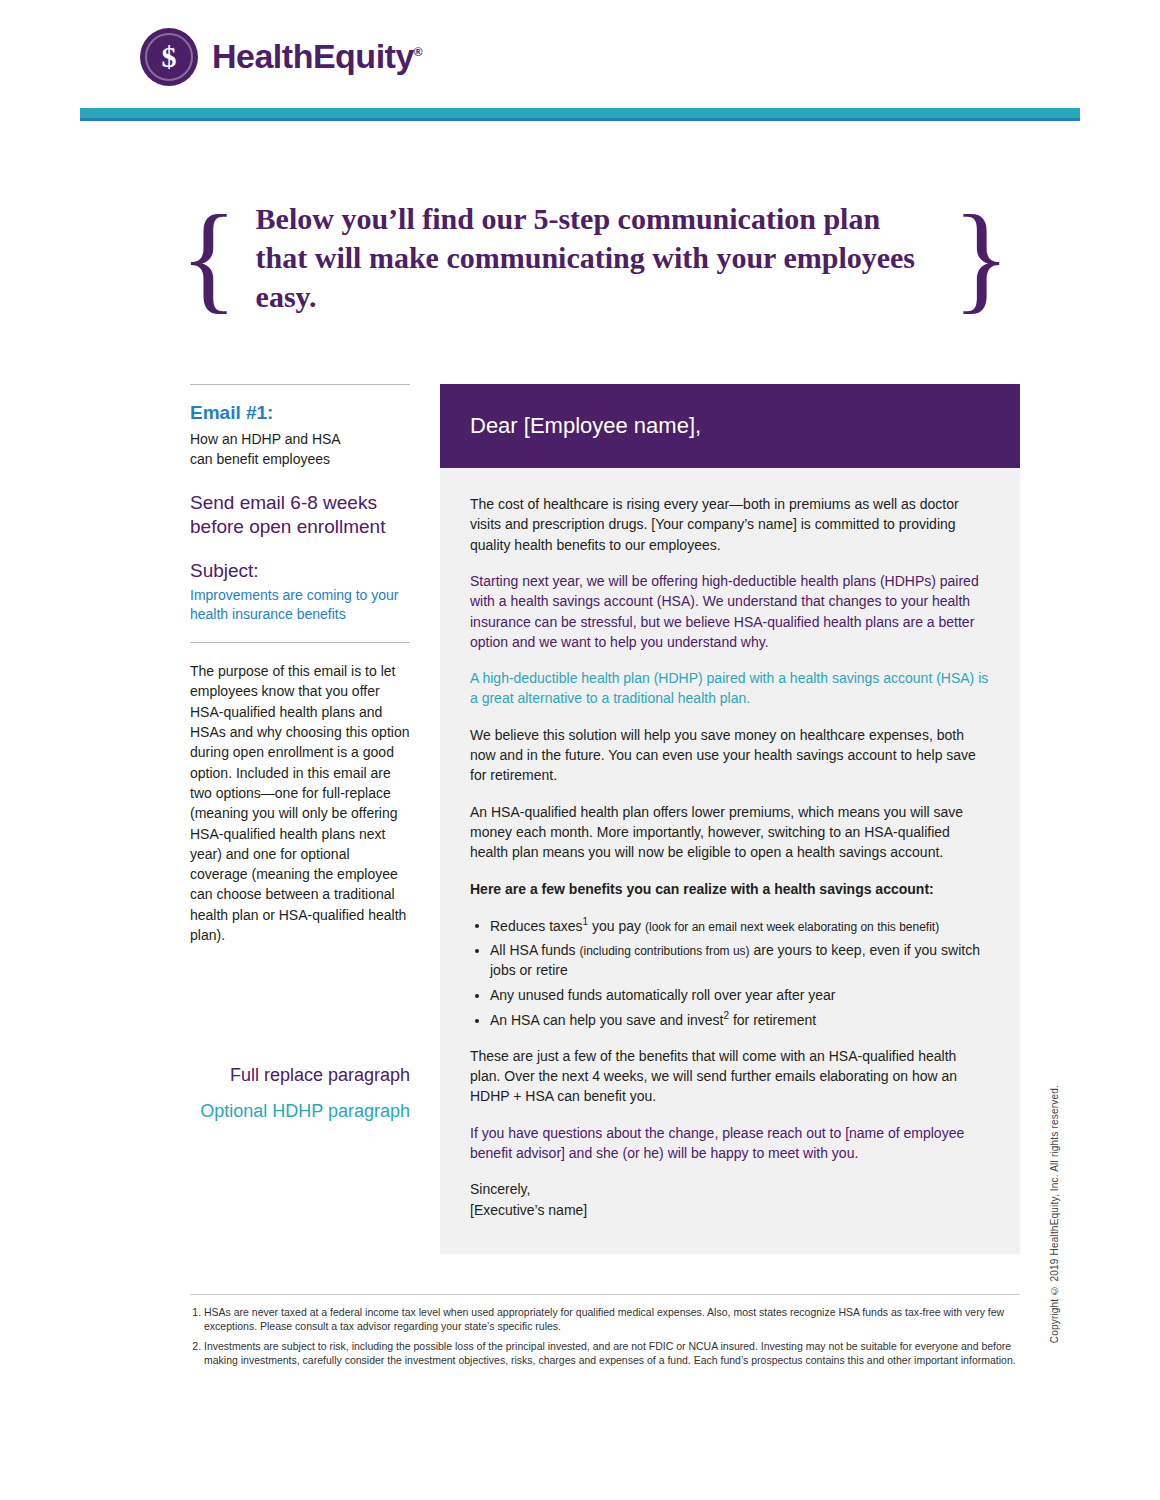$
HealthEquity®
{
Below you’ll find our 5-step communication plan that will make communicating with your employees easy.
}
Email #1:
How an HDHP and HSA
can benefit employees
Send email 6-8 weeks
before open enrollment
Subject:
Improvements are coming to your health insurance benefits
The purpose of this email is to let employees know that you offer HSA-qualified health plans and HSAs and why choosing this option during open enrollment is a good option. Included in this email are two options—one for full-replace (meaning you will only be offering HSA-qualified health plans next year) and one for optional coverage (meaning the employee can choose between a traditional health plan or HSA-qualified health plan).
Full replace paragraph
Optional HDHP paragraph
Dear [Employee name],
The cost of healthcare is rising every year—both in premiums as well as doctor visits and prescription drugs. [Your company’s name] is committed to providing quality health benefits to our employees.
Starting next year, we will be offering high-deductible health plans (HDHPs) paired with a health savings account (HSA). We understand that changes to your health insurance can be stressful, but we believe HSA-qualified health plans are a better option and we want to help you understand why.
A high-deductible health plan (HDHP) paired with a health savings account (HSA) is a great alternative to a traditional health plan.
We believe this solution will help you save money on healthcare expenses, both now and in the future. You can even use your health savings account to help save for retirement.
An HSA-qualified health plan offers lower premiums, which means you will save money each month. More importantly, however, switching to an HSA-qualified health plan means you will now be eligible to open a health savings account.
Here are a few benefits you can realize with a health savings account:
Reduces taxes1 you pay (look for an email next week elaborating on this benefit)
All HSA funds (including contributions from us) are yours to keep, even if you switch jobs or retire
Any unused funds automatically roll over year after year
An HSA can help you save and invest2 for retirement
These are just a few of the benefits that will come with an HSA-qualified health plan. Over the next 4 weeks, we will send further emails elaborating on how an HDHP + HSA can benefit you.
If you have questions about the change, please reach out to [name of employee benefit advisor] and she (or he) will be happy to meet with you.
Sincerely,
[Executive’s name]
HSAs are never taxed at a federal income tax level when used appropriately for qualified medical expenses. Also, most states recognize HSA funds as tax-free with very few exceptions. Please consult a tax advisor regarding your state’s specific rules.
Investments are subject to risk, including the possible loss of the principal invested, and are not FDIC or NCUA insured. Investing may not be suitable for everyone and before making investments, carefully consider the investment objectives, risks, charges and expenses of a fund. Each fund’s prospectus contains this and other important information.
Copyright © 2019 HealthEquity, Inc. All rights reserved.